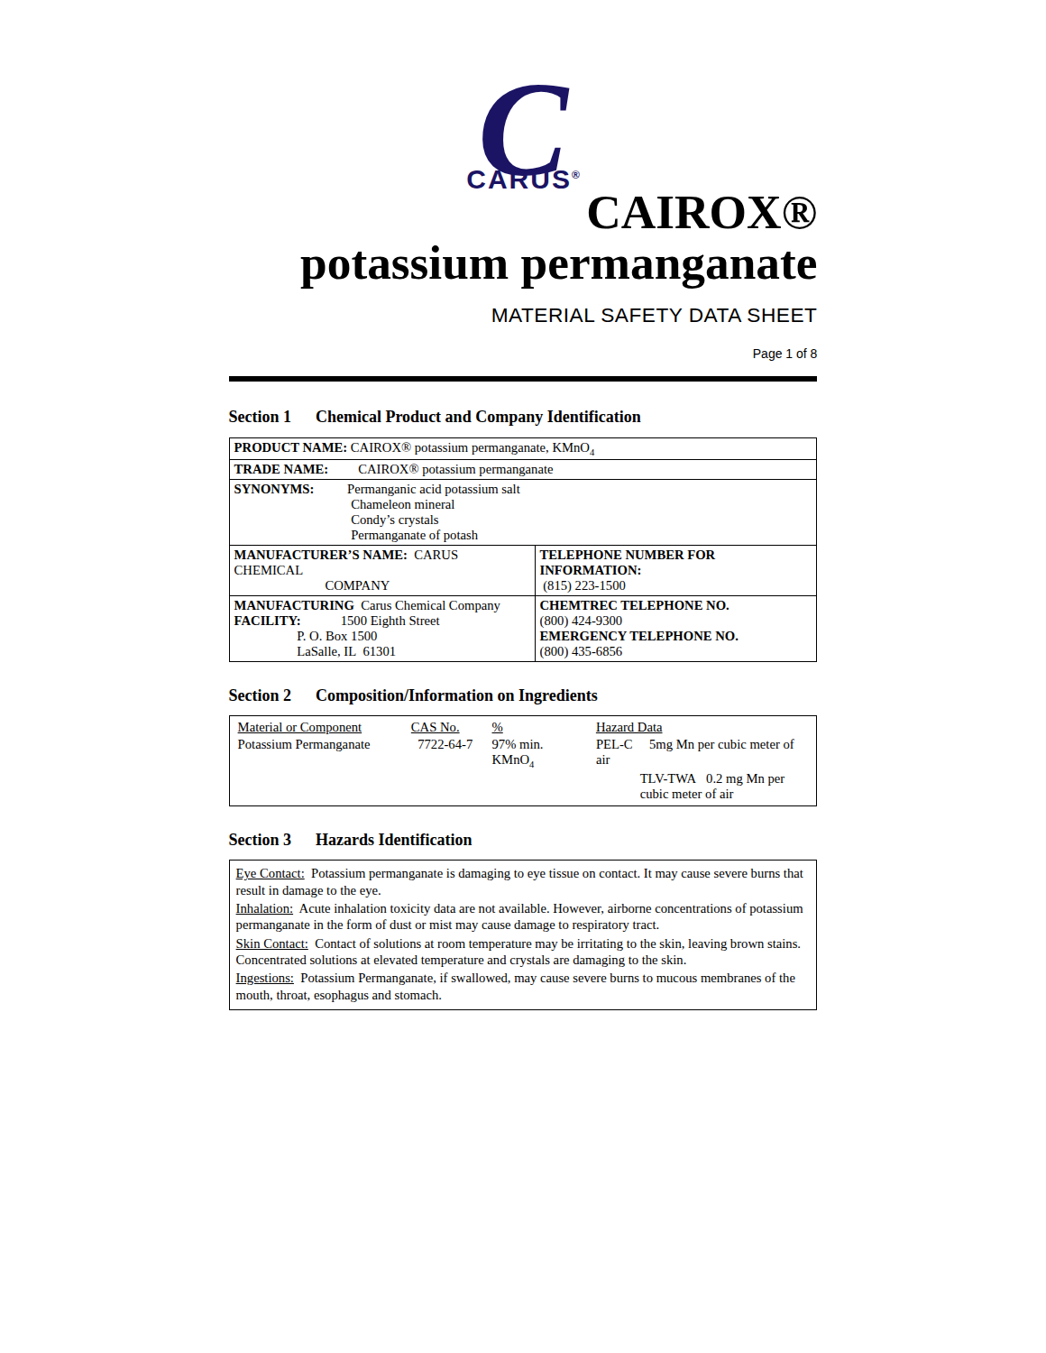C
CARUS®
CAIROX®
potassium permanganate
MATERIAL SAFETY DATA SHEET
Page 1 of 8
Section 1 Chemical Product and Company Identification
| PRODUCT NAME: CAIROX® potassium permanganate, KMnO 4 |
| TRADE NAME: CAIROX® potassium permanganate |
| SYNONYMS: Permanganic acid potassium salt Chameleon mineral Condy’s crystals Permanganate of potash |
| MANUFACTURER’S NAME: CARUS CHEMICAL COMPANY | TELEPHONE NUMBER FOR INFORMATION: (815) 223-1500 |
| MANUFACTURING Carus Chemical Company FACILITY: 1500 Eighth Street P. O. Box 1500 LaSalle, IL 61301 | CHEMTREC TELEPHONE NO. (800) 424-9300 EMERGENCY TELEPHONE NO. (800) 435-6856 |
Section 2 Composition/Information on Ingredients
| / Material or Component / CAS No. / % / Hazard Data / / Potassium Permanganate / 7722-64-7 / 97% min. KMnO 4 / PEL-C 5mg Mn per cubic meter of air / / / / / TLV-TWA 0.2 mg Mn per cubic meter of air / |
Section 3 Hazards Identification
Eye Contact: Potassium permanganate is damaging to eye tissue on contact. It may cause severe burns that result in damage to the eye.
Inhalation: Acute inhalation toxicity data are not available. However, airborne concentrations of potassium permanganate in the form of dust or mist may cause damage to respiratory tract.
Skin Contact: Contact of solutions at room temperature may be irritating to the skin, leaving brown stains. Concentrated solutions at elevated temperature and crystals are damaging to the skin.
Ingestions: Potassium Permanganate, if swallowed, may cause severe burns to mucous membranes of the mouth, throat, esophagus and stomach.